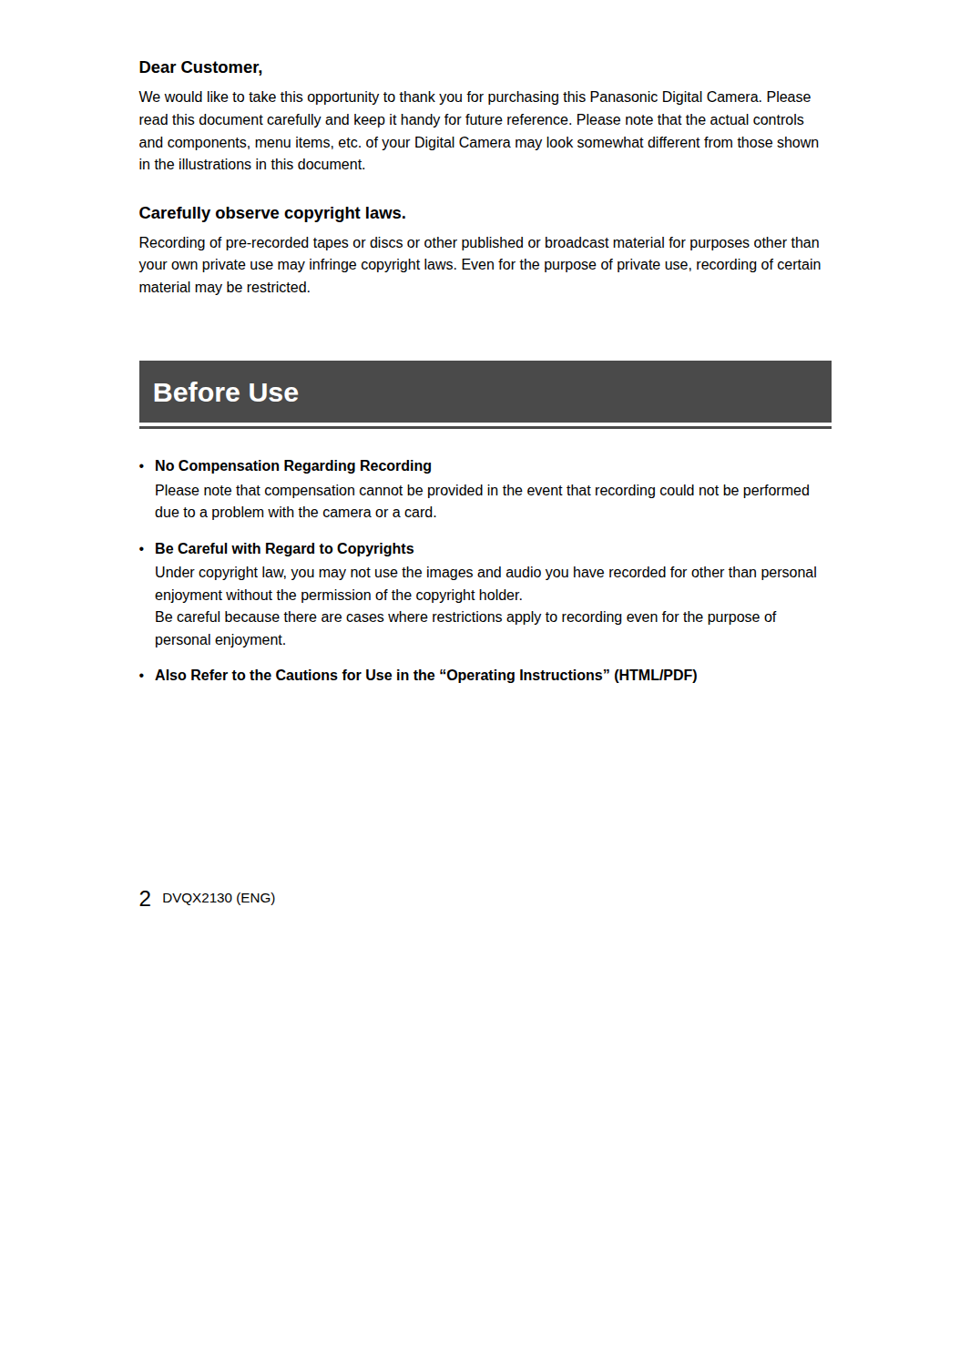Dear Customer,
We would like to take this opportunity to thank you for purchasing this Panasonic Digital Camera. Please read this document carefully and keep it handy for future reference. Please note that the actual controls and components, menu items, etc. of your Digital Camera may look somewhat different from those shown in the illustrations in this document.
Carefully observe copyright laws.
Recording of pre-recorded tapes or discs or other published or broadcast material for purposes other than your own private use may infringe copyright laws. Even for the purpose of private use, recording of certain material may be restricted.
Before Use
No Compensation Regarding Recording Please note that compensation cannot be provided in the event that recording could not be performed due to a problem with the camera or a card.
Be Careful with Regard to Copyrights Under copyright law, you may not use the images and audio you have recorded for other than personal enjoyment without the permission of the copyright holder.
Be careful because there are cases where restrictions apply to recording even for the purpose of personal enjoyment.
Also Refer to the Cautions for Use in the “Operating Instructions” (HTML/PDF)
2 DVQX2130 (ENG)